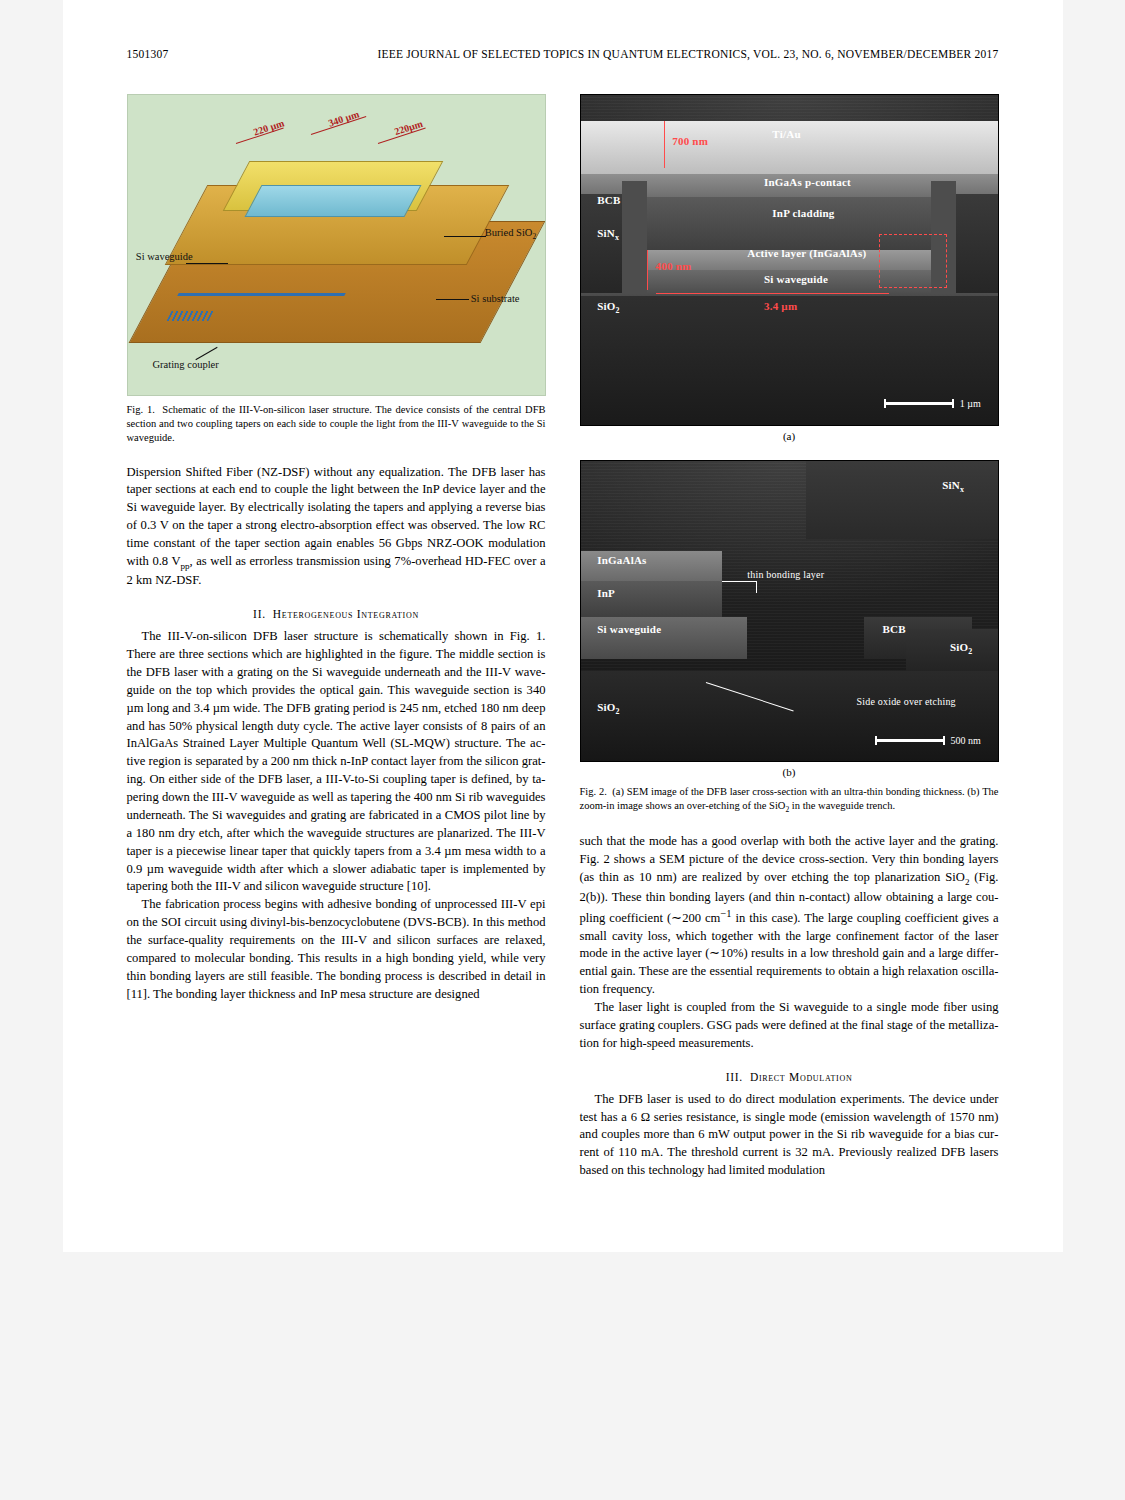1501307
IEEE Journal of Selected Topics in Quantum Electronics, Vol. 23, No. 6, November/December 2017
220 µm
340 µm
220µm
Si waveguide
Buried SiO2
Si substrate
Grating coupler
Fig. 1. Schematic of the III-V-on-silicon laser structure. The device consists of the central DFB section and two coupling tapers on each side to couple the light from the III-V waveguide to the Si waveguide.
Dispersion Shifted Fiber (NZ-DSF) without any equalization. The DFB laser has taper sections at each end to couple the light between the InP device layer and the Si waveguide layer. By electrically isolating the tapers and applying a reverse bias of 0.3 V on the taper a strong electro-absorption effect was observed. The low RC time constant of the taper section again enables 56 Gbps NRZ-OOK modulation with 0.8 Vpp, as well as errorless transmission using 7%-overhead HD-FEC over a 2 km NZ-DSF.
II. Heterogeneous Integration
The III-V-on-silicon DFB laser structure is schematically shown in Fig. 1. There are three sections which are highlighted in the figure. The middle section is the DFB laser with a grating on the Si waveguide underneath and the III-V waveguide on the top which provides the optical gain. This waveguide section is 340 µm long and 3.4 µm wide. The DFB grating period is 245 nm, etched 180 nm deep and has 50% physical length duty cycle. The active layer consists of 8 pairs of an InAlGaAs Strained Layer Multiple Quantum Well (SL-MQW) structure. The active region is separated by a 200 nm thick n-InP contact layer from the silicon grating. On either side of the DFB laser, a III-V-to-Si coupling taper is defined, by tapering down the III-V waveguide as well as tapering the 400 nm Si rib waveguides underneath. The Si waveguides and grating are fabricated in a CMOS pilot line by a 180 nm dry etch, after which the waveguide structures are planarized. The III-V taper is a piecewise linear taper that quickly tapers from a 3.4 µm mesa width to a 0.9 µm waveguide width after which a slower adiabatic taper is implemented by tapering both the III-V and silicon waveguide structure [10].
The fabrication process begins with adhesive bonding of unprocessed III-V epi on the SOI circuit using divinyl-bis-benzocyclobutene (DVS-BCB). In this method the surface-quality requirements on the III-V and silicon surfaces are relaxed, compared to molecular bonding. This results in a high bonding yield, while very thin bonding layers are still feasible. The bonding process is described in detail in [11]. The bonding layer thickness and InP mesa structure are designed
Ti/Au
InGaAs p-contact
InP cladding
Active layer (InGaAlAs)
Si waveguide
BCB
SiNx
SiO2
700 nm
400 nm
3.4 µm
1 µm
(a)
SiNx
InGaAlAs
InP
Si waveguide
SiO2
BCB
SiO2
thin bonding layer
Side oxide over etching
500 nm
(b)
Fig. 2. (a) SEM image of the DFB laser cross-section with an ultra-thin bonding thickness. (b) The zoom-in image shows an over-etching of the SiO2 in the waveguide trench.
such that the mode has a good overlap with both the active layer and the grating. Fig. 2 shows a SEM picture of the device cross-section. Very thin bonding layers (as thin as 10 nm) are realized by over etching the top planarization SiO2 (Fig. 2(b)). These thin bonding layers (and thin n-contact) allow obtaining a large coupling coefficient (∼200 cm−1 in this case). The large coupling coefficient gives a small cavity loss, which together with the large confinement factor of the laser mode in the active layer (∼10%) results in a low threshold gain and a large differential gain. These are the essential requirements to obtain a high relaxation oscillation frequency.
The laser light is coupled from the Si waveguide to a single mode fiber using surface grating couplers. GSG pads were defined at the final stage of the metallization for high-speed measurements.
III. Direct Modulation
The DFB laser is used to do direct modulation experiments. The device under test has a 6 Ω series resistance, is single mode (emission wavelength of 1570 nm) and couples more than 6 mW output power in the Si rib waveguide for a bias current of 110 mA. The threshold current is 32 mA. Previously realized DFB lasers based on this technology had limited modulation